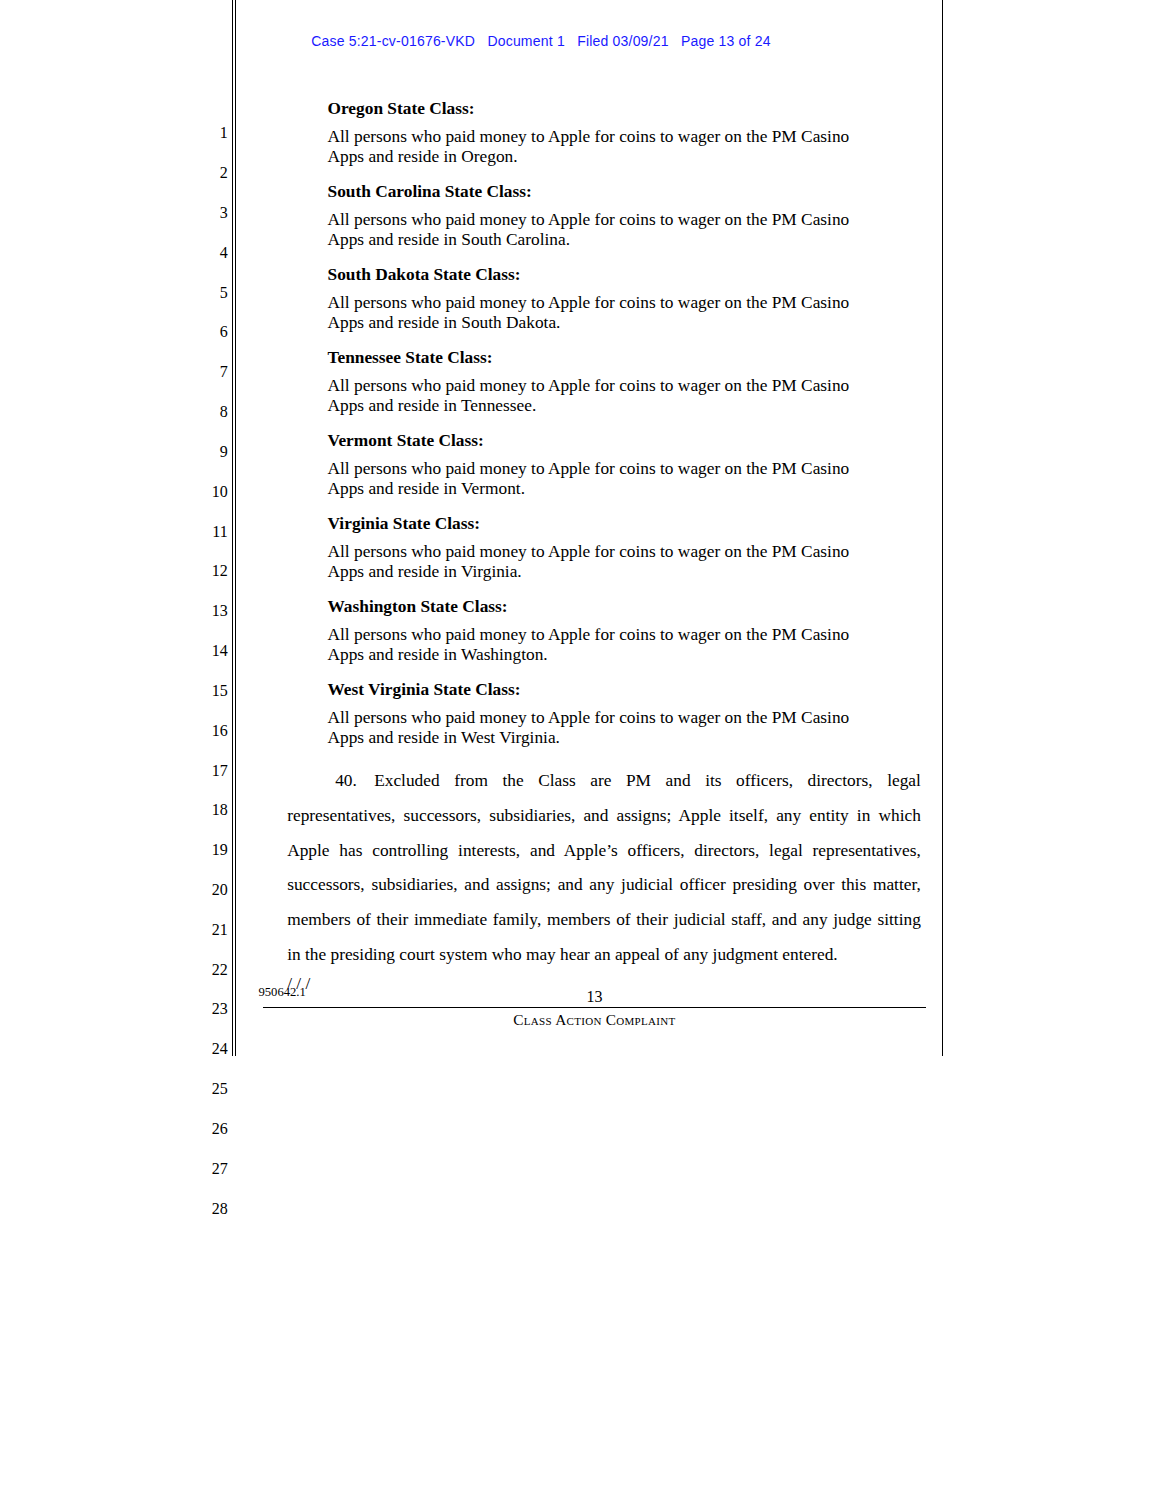Case 5:21-cv-01676-VKD Document 1 Filed 03/09/21 Page 13 of 24
1
2
3
4
5
6
7
8
9
10
11
12
13
14
15
16
17
18
19
20
21
22
23
24
25
26
27
28
Oregon State Class:
All persons who paid money to Apple for coins to wager on the PM Casino Apps and reside in Oregon.
South Carolina State Class:
All persons who paid money to Apple for coins to wager on the PM Casino Apps and reside in South Carolina.
South Dakota State Class:
All persons who paid money to Apple for coins to wager on the PM Casino Apps and reside in South Dakota.
Tennessee State Class:
All persons who paid money to Apple for coins to wager on the PM Casino Apps and reside in Tennessee.
Vermont State Class:
All persons who paid money to Apple for coins to wager on the PM Casino Apps and reside in Vermont.
Virginia State Class:
All persons who paid money to Apple for coins to wager on the PM Casino Apps and reside in Virginia.
Washington State Class:
All persons who paid money to Apple for coins to wager on the PM Casino Apps and reside in Washington.
West Virginia State Class:
All persons who paid money to Apple for coins to wager on the PM Casino Apps and reside in West Virginia.
40. Excluded from the Class are PM and its officers, directors, legal representatives, successors, subsidiaries, and assigns; Apple itself, any entity in which Apple has controlling interests, and Apple’s officers, directors, legal representatives, successors, subsidiaries, and assigns; and any judicial officer presiding over this matter, members of their immediate family, members of their judicial staff, and any judge sitting in the presiding court system who may hear an appeal of any judgment entered.
/ / /
950642.1
13
Class Action Complaint